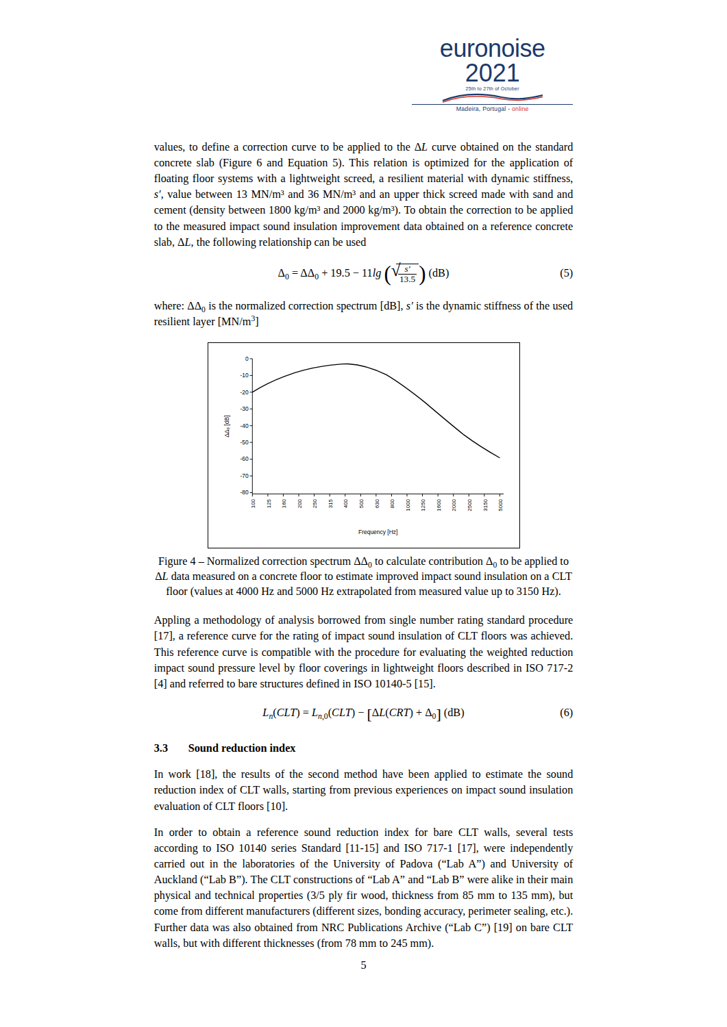euronoise
2021
25th to 27th of October
Madeira, Portugal - online
values, to define a correction curve to be applied to the ΔL curve obtained on the standard concrete slab (Figure 6 and Equation 5). This relation is optimized for the application of floating floor systems with a lightweight screed, a resilient material with dynamic stiffness, s′, value between 13 MN/m³ and 36 MN/m³ and an upper thick screed made with sand and cement (density between 1800 kg/m³ and 2000 kg/m³). To obtain the correction to be applied to the measured impact sound insulation improvement data obtained on a reference concrete slab, ΔL, the following relationship can be used
Δ0 = ΔΔ0 + 19.5 − 11lg (s′13.5) (dB) (5)
where: ΔΔ0 is the normalized correction spectrum [dB], s′ is the dynamic stiffness of the used resilient layer [MN/m3]
0 -10 -20 -30 -40 -50 -60 -70 -80 ΔΔ₀ [dB] 100 125 160 200 250 315 400 500 630 800 1000 1250 1600 2000 2500 3150 5000 Frequency [Hz]
Figure 4 – Normalized correction spectrum ΔΔ0 to calculate contribution Δ0 to be applied to ΔL data measured on a concrete floor to estimate improved impact sound insulation on a CLT floor (values at 4000 Hz and 5000 Hz extrapolated from measured value up to 3150 Hz).
Appling a methodology of analysis borrowed from single number rating standard procedure [17], a reference curve for the rating of impact sound insulation of CLT floors was achieved. This reference curve is compatible with the procedure for evaluating the weighted reduction impact sound pressure level by floor coverings in lightweight floors described in ISO 717-2 [4] and referred to bare structures defined in ISO 10140-5 [15].
Ln(CLT) = Ln,0(CLT) − [ΔL(CRT) + Δ0] (dB) (6)
3.3 Sound reduction index
In work [18], the results of the second method have been applied to estimate the sound reduction index of CLT walls, starting from previous experiences on impact sound insulation evaluation of CLT floors [10].
In order to obtain a reference sound reduction index for bare CLT walls, several tests according to ISO 10140 series Standard [11-15] and ISO 717-1 [17], were independently carried out in the laboratories of the University of Padova (“Lab A”) and University of Auckland (“Lab B”). The CLT constructions of “Lab A” and “Lab B” were alike in their main physical and technical properties (3/5 ply fir wood, thickness from 85 mm to 135 mm), but come from different manufacturers (different sizes, bonding accuracy, perimeter sealing, etc.). Further data was also obtained from NRC Publications Archive (“Lab C”) [19] on bare CLT walls, but with different thicknesses (from 78 mm to 245 mm).
5